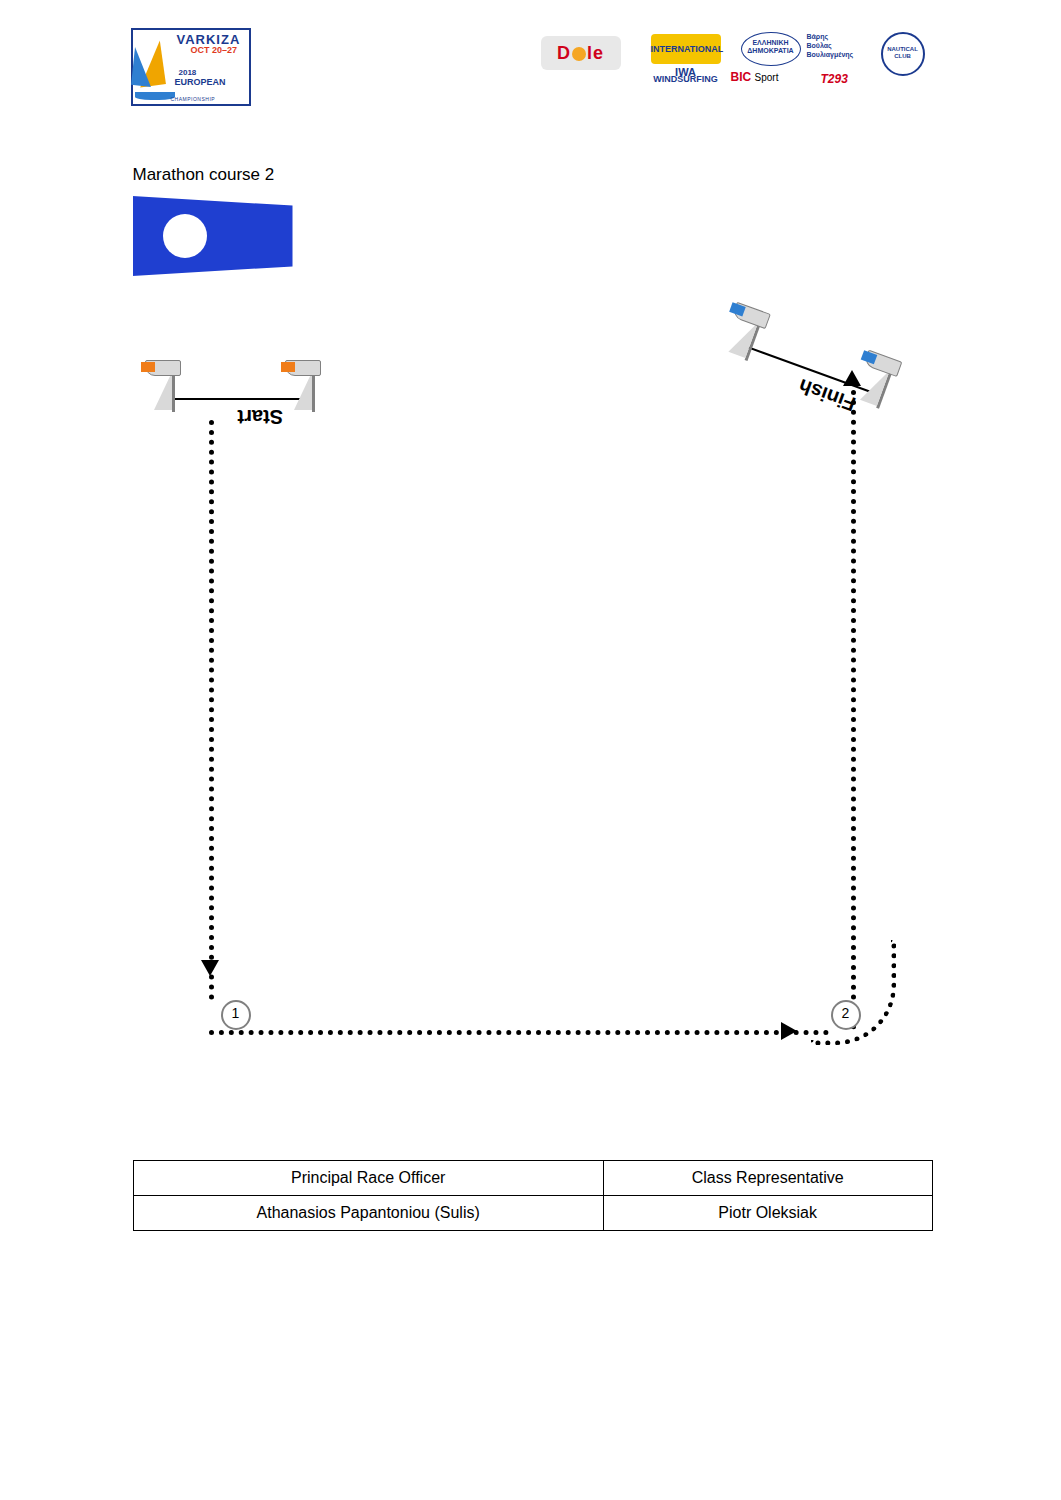VARKIZA
OCT 20–27
2018
EUROPEAN
CHAMPIONSHIP
D le
INTERNATIONAL
WINDSURFING
IWA
ΕΛΛΗΝΙΚΗ
ΔΗΜΟΚΡΑΤΙΑ
Βάρης
Βούλας
Βουλιαγμένης
BIC Sport
T293
NAUTICAL
CLUB
Marathon course 2
Start
Finish
1
2
| Principal Race Officer | Class Representative |
| Athanasios Papantoniou (Sulis) | Piotr Oleksiak |